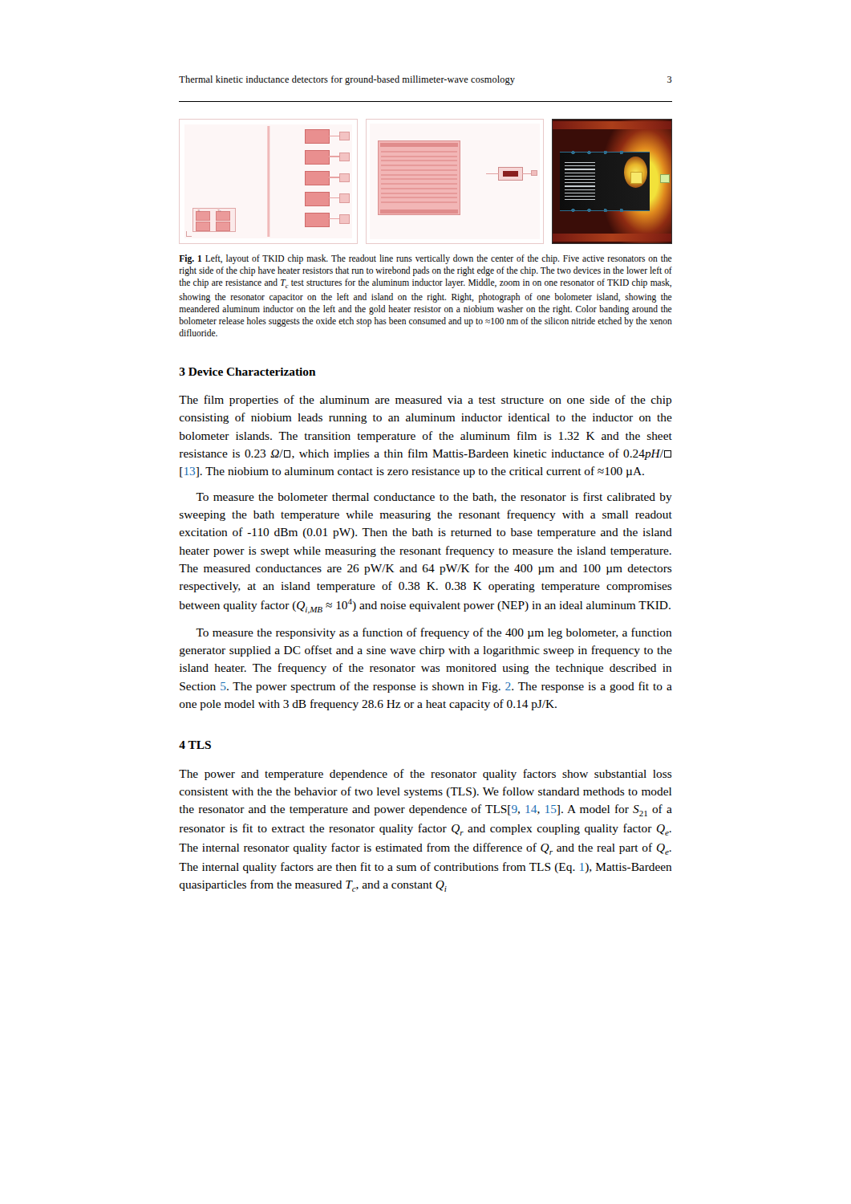Thermal kinetic inductance detectors for ground-based millimeter-wave cosmology 3
R Tc
Fig. 1 Left, layout of TKID chip mask. The readout line runs vertically down the center of the chip. Five active resonators on the right side of the chip have heater resistors that run to wirebond pads on the right edge of the chip. The two devices in the lower left of the chip are resistance and Tc test structures for the aluminum inductor layer. Middle, zoom in on one resonator of TKID chip mask, showing the resonator capacitor on the left and island on the right. Right, photograph of one bolometer island, showing the meandered aluminum inductor on the left and the gold heater resistor on a niobium washer on the right. Color banding around the bolometer release holes suggests the oxide etch stop has been consumed and up to ≈100 nm of the silicon nitride etched by the xenon difluoride.
3 Device Characterization
The film properties of the aluminum are measured via a test structure on one side of the chip consisting of niobium leads running to an aluminum inductor identical to the inductor on the bolometer islands. The transition temperature of the aluminum film is 1.32 K and the sheet resistance is 0.23 Ω/ , which implies a thin film Mattis-Bardeen kinetic inductance of 0.24pH/ [13]. The niobium to aluminum contact is zero resistance up to the critical current of ≈100 µA.
To measure the bolometer thermal conductance to the bath, the resonator is first calibrated by sweeping the bath temperature while measuring the resonant frequency with a small readout excitation of -110 dBm (0.01 pW). Then the bath is returned to base temperature and the island heater power is swept while measuring the resonant frequency to measure the island temperature. The measured conductances are 26 pW/K and 64 pW/K for the 400 µm and 100 µm detectors respectively, at an island temperature of 0.38 K. 0.38 K operating temperature compromises between quality factor (Qi,MB ≈ 104) and noise equivalent power (NEP) in an ideal aluminum TKID.
To measure the responsivity as a function of frequency of the 400 µm leg bolometer, a function generator supplied a DC offset and a sine wave chirp with a logarithmic sweep in frequency to the island heater. The frequency of the resonator was monitored using the technique described in Section 5. The power spectrum of the response is shown in Fig. 2. The response is a good fit to a one pole model with 3 dB frequency 28.6 Hz or a heat capacity of 0.14 pJ/K.
4 TLS
The power and temperature dependence of the resonator quality factors show substantial loss consistent with the the behavior of two level systems (TLS). We follow standard methods to model the resonator and the temperature and power dependence of TLS[9, 14, 15]. A model for S 21 of a resonator is fit to extract the resonator quality factor Qr and complex coupling quality factor Qe. The internal resonator quality factor is estimated from the difference of Qr and the real part of Qe. The internal quality factors are then fit to a sum of contributions from TLS (Eq. 1), Mattis-Bardeen quasiparticles from the measured Tc, and a constant Qi